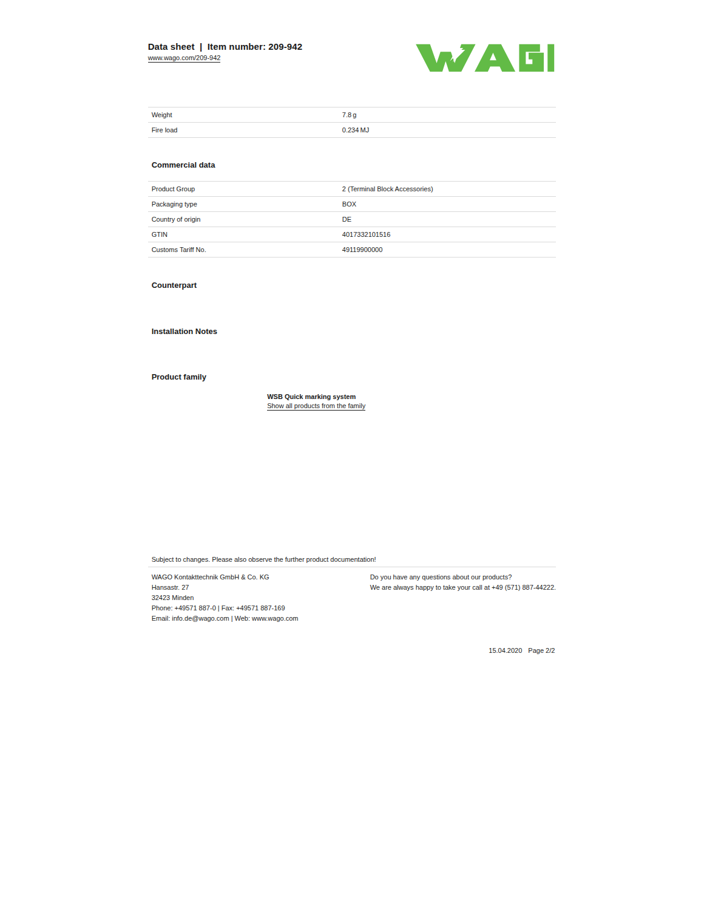Data sheet | Item number: 209-942
www.wago.com/209-942
| Weight | 7.8 g |
| Fire load | 0.234 MJ |
Commercial data
| Product Group | 2 (Terminal Block Accessories) |
| Packaging type | BOX |
| Country of origin | DE |
| GTIN | 4017332101516 |
| Customs Tariff No. | 49119900000 |
Counterpart
Installation Notes
Product family
WSB Quick marking system
Show all products from the family
Subject to changes. Please also observe the further product documentation!
WAGO Kontakttechnik GmbH & Co. KG
Hansastr. 27
32423 Minden
Phone: +49571 887-0 | Fax: +49571 887-169
Email: info.de@wago.com | Web: www.wago.com
Do you have any questions about our products?
We are always happy to take your call at +49 (571) 887-44222.
15.04.2020 Page 2/2